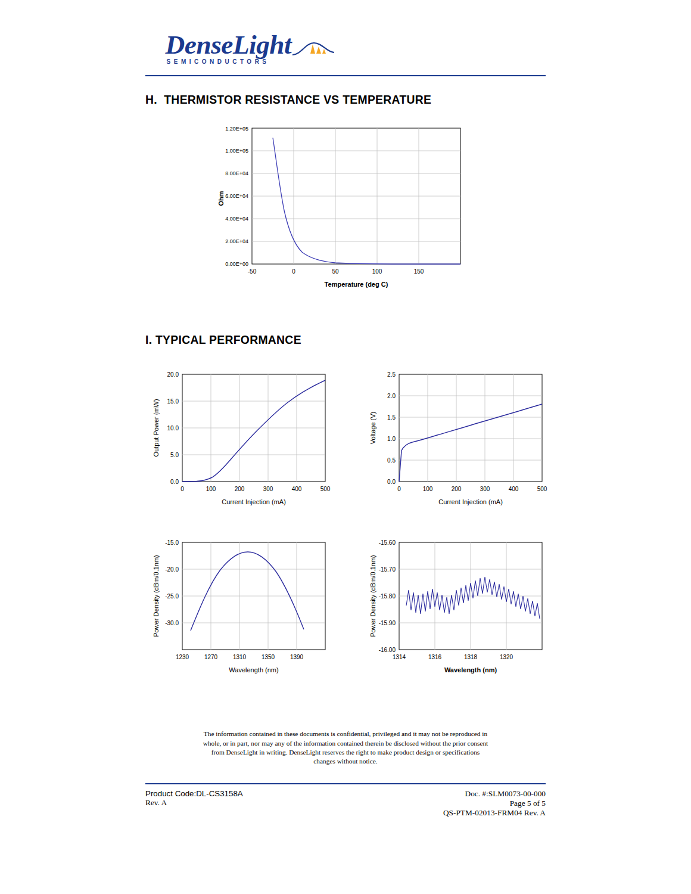DenseLight
SEMICONDUCTORS
H. THERMISTOR RESISTANCE VS TEMPERATURE
0.00E+00 2.00E+04 4.00E+04 6.00E+04 8.00E+04 1.00E+05 1.20E+05 Ohm -50 0 50 100 150 Temperature (deg C)
I. TYPICAL PERFORMANCE
0.0 5.0 10.0 15.0 20.0 0 100 200 300 400 500 Output Power (mW) Current Injection (mA)
0.0 0.5 1.0 1.5 2.0 2.5 0 100 200 300 400 500 Voltage (V) Current Injection (mA)
-15.0 -20.0 -25.0 -30.0 1230 1270 1310 1350 1390 Power Density (dBm/0.1nm) Wavelength (nm)
-15.60 -15.70 -15.80 -15.90 -16.00 1314 1316 1318 1320 Power Density (dBm/0.1nm) Wavelength (nm)
The information contained in these documents is confidential, privileged and it may not be reproduced in whole, or in part, nor may any of the information contained therein be disclosed without the prior consent from DenseLight in writing. DenseLight reserves the right to make product design or specifications changes without notice.
Product Code:DL-CS3158A
Rev. A
Doc. #:SLM0073-00-000
Page 5 of 5
QS-PTM-02013-FRM04 Rev. A